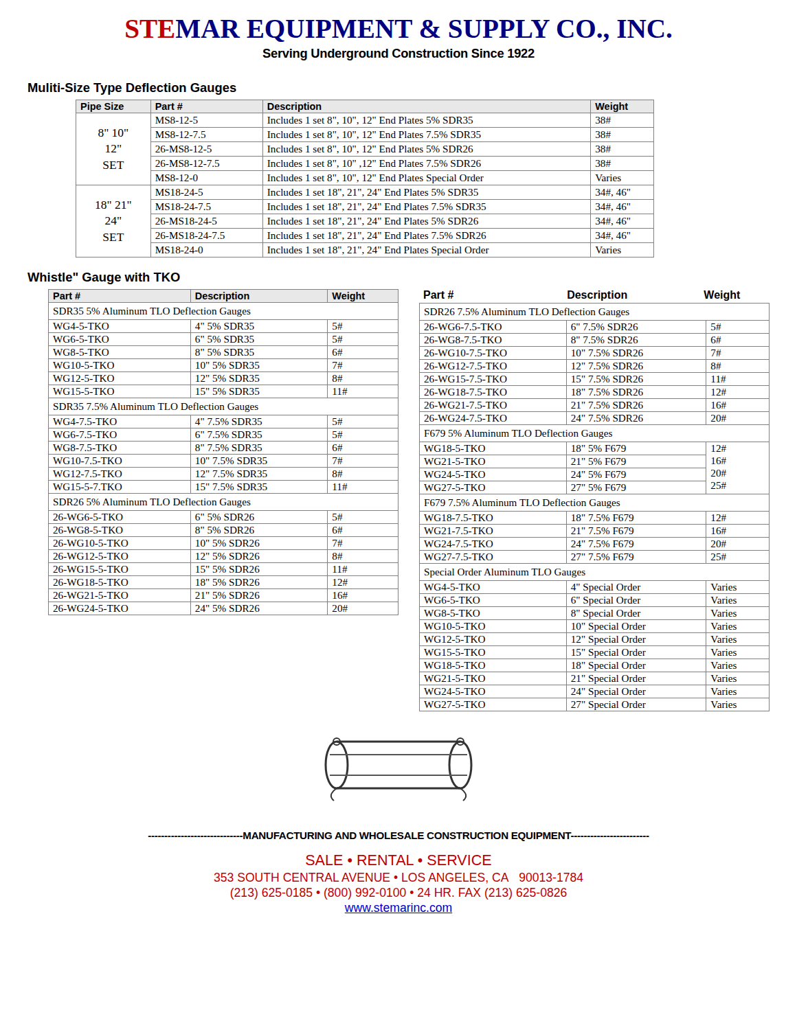STE MAR EQUIPMENT & SUPPLY CO., INC.
Serving Underground Construction Since 1922
Muliti-Size Type Deflection Gauges
| Pipe Size | Part # | Description | Weight |
| --- | --- | --- | --- |
| 8" 10" 12" SET | MS8-12-5 | Includes 1 set 8", 10", 12" End Plates 5% SDR35 | 38# |
| MS8-12-7.5 | Includes 1 set 8", 10", 12" End Plates 7.5% SDR35 | 38# |
| 26-MS8-12-5 | Includes 1 set 8", 10", 12" End Plates 5% SDR26 | 38# |
| 26-MS8-12-7.5 | Includes 1 set 8", 10" ,12" End Plates 7.5% SDR26 | 38# |
| MS8-12-0 | Includes 1 set 8", 10", 12" End Plates Special Order | Varies |
| 18" 21" 24" SET | MS18-24-5 | Includes 1 set 18", 21", 24" End Plates 5% SDR35 | 34#, 46" |
| MS18-24-7.5 | Includes 1 set 18", 21", 24" End Plates 7.5% SDR35 | 34#, 46" |
| 26-MS18-24-5 | Includes 1 set 18", 21", 24" End Plates 5% SDR26 | 34#, 46" |
| 26-MS18-24-7.5 | Includes 1 set 18", 21", 24" End Plates 7.5% SDR26 | 34#, 46" |
| MS18-24-0 | Includes 1 set 18", 21", 24" End Plates Special Order | Varies |
Whistle" Gauge with TKO
| Part # | Description | Weight |
| --- | --- | --- |
| SDR35 5% Aluminum TLO Deflection Gauges |
| WG4-5-TKO | 4" 5% SDR35 | 5# |
| WG6-5-TKO | 6" 5% SDR35 | 5# |
| WG8-5-TKO | 8" 5% SDR35 | 6# |
| WG10-5-TKO | 10" 5% SDR35 | 7# |
| WG12-5-TKO | 12" 5% SDR35 | 8# |
| WG15-5-TKO | 15" 5% SDR35 | 11# |
| SDR35 7.5% Aluminum TLO Deflection Gauges |
| WG4-7.5-TKO | 4" 7.5% SDR35 | 5# |
| WG6-7.5-TKO | 6" 7.5% SDR35 | 5# |
| WG8-7.5-TKO | 8" 7.5% SDR35 | 6# |
| WG10-7.5-TKO | 10" 7.5% SDR35 | 7# |
| WG12-7.5-TKO | 12" 7.5% SDR35 | 8# |
| WG15-5-7.TKO | 15" 7.5% SDR35 | 11# |
| SDR26 5% Aluminum TLO Deflection Gauges |
| 26-WG6-5-TKO | 6" 5% SDR26 | 5# |
| 26-WG8-5-TKO | 8" 5% SDR26 | 6# |
| 26-WG10-5-TKO | 10" 5% SDR26 | 7# |
| 26-WG12-5-TKO | 12" 5% SDR26 | 8# |
| 26-WG15-5-TKO | 15" 5% SDR26 | 11# |
| 26-WG18-5-TKO | 18" 5% SDR26 | 12# |
| 26-WG21-5-TKO | 21" 5% SDR26 | 16# |
| 26-WG24-5-TKO | 24" 5% SDR26 | 20# |
Part # Description Weight
| SDR26 7.5% Aluminum TLO Deflection Gauges |
| 26-WG6-7.5-TKO | 6" 7.5% SDR26 | 5# |
| 26-WG8-7.5-TKO | 8" 7.5% SDR26 | 6# |
| 26-WG10-7.5-TKO | 10" 7.5% SDR26 | 7# |
| 26-WG12-7.5-TKO | 12" 7.5% SDR26 | 8# |
| 26-WG15-7.5-TKO | 15" 7.5% SDR26 | 11# |
| 26-WG18-7.5-TKO | 18" 7.5% SDR26 | 12# |
| 26-WG21-7.5-TKO | 21" 7.5% SDR26 | 16# |
| 26-WG24-7.5-TKO | 24" 7.5% SDR26 | 20# |
| F679 5% Aluminum TLO Deflection Gauges |
| WG18-5-TKO | 18" 5% F679 | 12# 16# 20# 25# |
| WG21-5-TKO | 21" 5% F679 |
| WG24-5-TKO | 24" 5% F679 |
| WG27-5-TKO | 27" 5% F679 |
| F679 7.5% Aluminum TLO Deflection Gauges |
| WG18-7.5-TKO | 18" 7.5% F679 | 12# |
| WG21-7.5-TKO | 21" 7.5% F679 | 16# |
| WG24-7.5-TKO | 24" 7.5% F679 | 20# |
| WG27-7.5-TKO | 27" 7.5% F679 | 25# |
| Special Order Aluminum TLO Gauges |
| WG4-5-TKO | 4" Special Order | Varies |
| WG6-5-TKO | 6" Special Order | Varies |
| WG8-5-TKO | 8" Special Order | Varies |
| WG10-5-TKO | 10" Special Order | Varies |
| WG12-5-TKO | 12" Special Order | Varies |
| WG15-5-TKO | 15" Special Order | Varies |
| WG18-5-TKO | 18" Special Order | Varies |
| WG21-5-TKO | 21" Special Order | Varies |
| WG24-5-TKO | 24" Special Order | Varies |
| WG27-5-TKO | 27" Special Order | Varies |
-----------------------------MANUFACTURING AND WHOLESALE CONSTRUCTION EQUIPMENT------------------------
SALE • RENTAL • SERVICE
353 SOUTH CENTRAL AVENUE • LOS ANGELES, CA 90013-1784
(213) 625-0185 • (800) 992-0100 • 24 HR. FAX (213) 625-0826
www.stemarinc.com